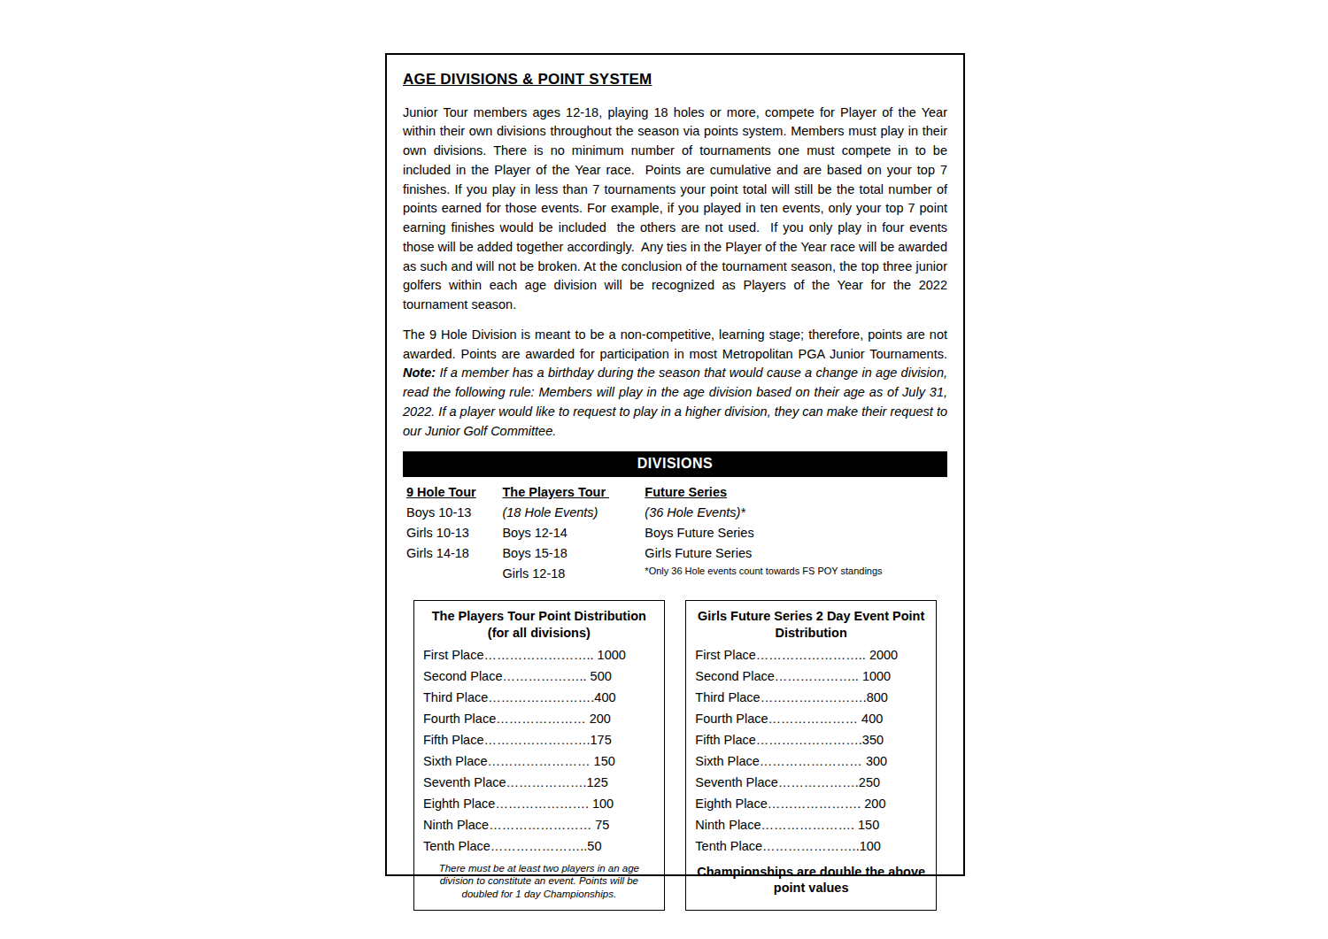AGE DIVISIONS & POINT SYSTEM
Junior Tour members ages 12-18, playing 18 holes or more, compete for Player of the Year within their own divisions throughout the season via points system. Members must play in their own divisions. There is no minimum number of tournaments one must compete in to be included in the Player of the Year race. Points are cumulative and are based on your top 7 finishes. If you play in less than 7 tournaments your point total will still be the total number of points earned for those events. For example, if you played in ten events, only your top 7 point earning finishes would be included the others are not used. If you only play in four events those will be added together accordingly. Any ties in the Player of the Year race will be awarded as such and will not be broken. At the conclusion of the tournament season, the top three junior golfers within each age division will be recognized as Players of the Year for the 2022 tournament season.
The 9 Hole Division is meant to be a non-competitive, learning stage; therefore, points are not awarded. Points are awarded for participation in most Metropolitan PGA Junior Tournaments. Note: If a member has a birthday during the season that would cause a change in age division, read the following rule: Members will play in the age division based on their age as of July 31, 2022. If a player would like to request to play in a higher division, they can make their request to our Junior Golf Committee.
DIVISIONS
| 9 Hole Tour | The Players Tour | Future Series |
| Boys 10-13 | (18 Hole Events) | (36 Hole Events)* |
| Girls 10-13 | Boys 12-14 | Boys Future Series |
| Girls 14-18 | Boys 15-18 | Girls Future Series |
| | Girls 12-18 | *Only 36 Hole events count towards FS POY standings |
The Players Tour Point Distribution (for all divisions)
First Place…………………….. 1000
Second Place……………….. 500
Third Place…………………….400
Fourth Place………………… 200
Fifth Place…………………….175
Sixth Place…………………… 150
Seventh Place……………….125
Eighth Place…………………. 100
Ninth Place…………………… 75
Tenth Place…………………..50
There must be at least two players in an age division to constitute an event. Points will be doubled for 1 day Championships.
Girls Future Series 2 Day Event Point Distribution
First Place…………………….. 2000
Second Place……………….. 1000
Third Place…………………….800
Fourth Place………………… 400
Fifth Place…………………….350
Sixth Place…………………… 300
Seventh Place……………….250
Eighth Place…………………. 200
Ninth Place…………………. 150
Tenth Place…………………..100
Championships are double the above point values